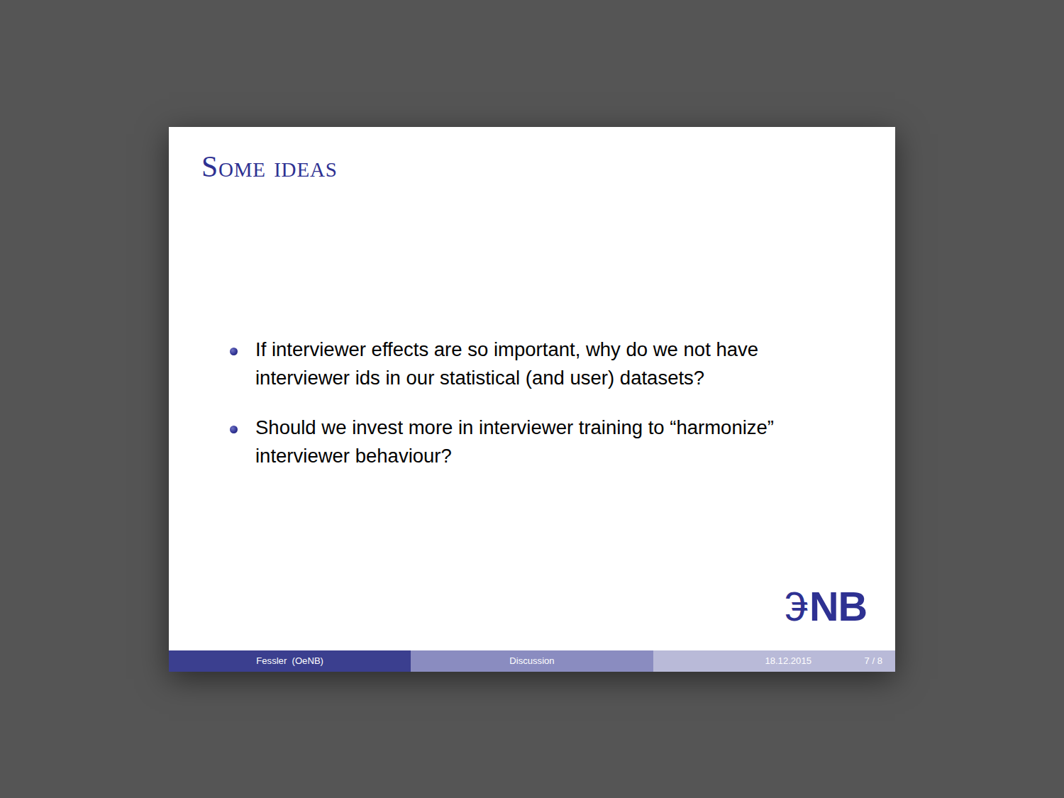Some ideas
If interviewer effects are so important, why do we not have interviewer ids in our statistical (and user) datasets?
Should we invest more in interviewer training to “harmonize” interviewer behaviour?
€NB
Fessler (OeNB)
Discussion
18.12.2015 7 / 8